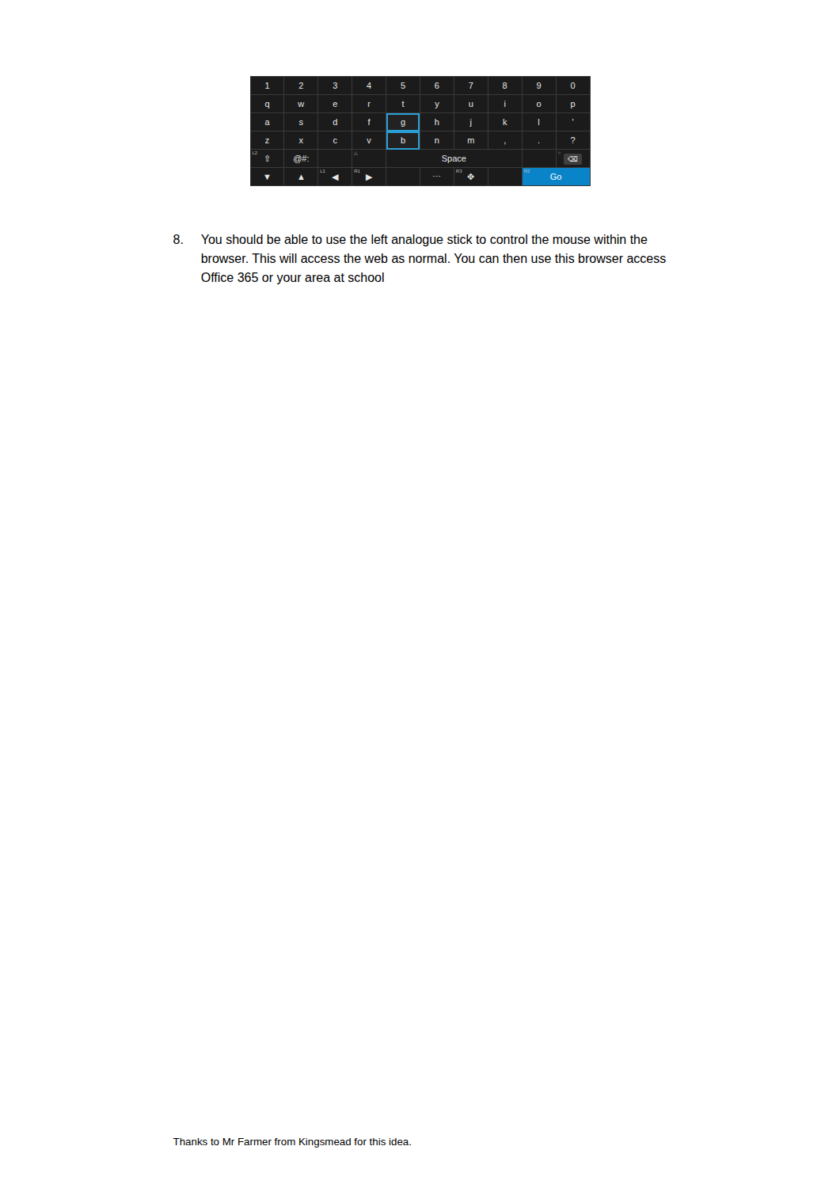| 1 | 2 | 3 | 4 | 5 | 6 | 7 | 8 | 9 | 0 |
| q | w | e | r | t | y | u | i | o | p |
| a | s | d | f | g | h | j | k | l | ' |
| z | x | c | v | b | n | m | , | . | ? |
| L2 ⇧ | @#: | | △ | Space | | ○ ⌫ |
| ▼ | ▲ | L1 ◀ | R1 ▶ | | ⋯ | R3 ✥ | | R2 Go |
8. You should be able to use the left analogue stick to control the mouse within the browser. This will access the web as normal. You can then use this browser access Office 365 or your area at school
Thanks to Mr Farmer from Kingsmead for this idea.